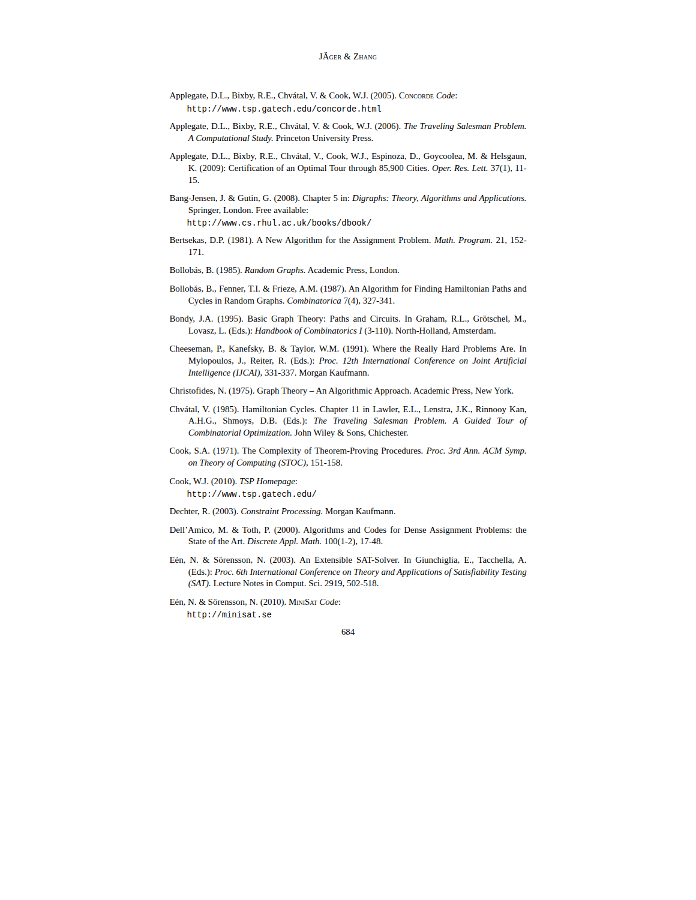JÄger & Zhang
Applegate, D.L., Bixby, R.E., Chvátal, V. & Cook, W.J. (2005). Concorde Code:
http://www.tsp.gatech.edu/concorde.html
Applegate, D.L., Bixby, R.E., Chvátal, V. & Cook, W.J. (2006). The Traveling Salesman Problem. A Computational Study. Princeton University Press.
Applegate, D.L., Bixby, R.E., Chvátal, V., Cook, W.J., Espinoza, D., Goycoolea, M. & Helsgaun, K. (2009): Certification of an Optimal Tour through 85,900 Cities. Oper. Res. Lett. 37(1), 11-15.
Bang-Jensen, J. & Gutin, G. (2008). Chapter 5 in: Digraphs: Theory, Algorithms and Applications. Springer, London. Free available:
http://www.cs.rhul.ac.uk/books/dbook/
Bertsekas, D.P. (1981). A New Algorithm for the Assignment Problem. Math. Program. 21, 152-171.
Bollobás, B. (1985). Random Graphs. Academic Press, London.
Bollobás, B., Fenner, T.I. & Frieze, A.M. (1987). An Algorithm for Finding Hamiltonian Paths and Cycles in Random Graphs. Combinatorica 7(4), 327-341.
Bondy, J.A. (1995). Basic Graph Theory: Paths and Circuits. In Graham, R.L., Grötschel, M., Lovasz, L. (Eds.): Handbook of Combinatorics I (3-110). North-Holland, Amsterdam.
Cheeseman, P., Kanefsky, B. & Taylor, W.M. (1991). Where the Really Hard Problems Are. In Mylopoulos, J., Reiter, R. (Eds.): Proc. 12th International Conference on Joint Artificial Intelligence (IJCAI), 331-337. Morgan Kaufmann.
Christofides, N. (1975). Graph Theory – An Algorithmic Approach. Academic Press, New York.
Chvátal, V. (1985). Hamiltonian Cycles. Chapter 11 in Lawler, E.L., Lenstra, J.K., Rinnooy Kan, A.H.G., Shmoys, D.B. (Eds.): The Traveling Salesman Problem. A Guided Tour of Combinatorial Optimization. John Wiley & Sons, Chichester.
Cook, S.A. (1971). The Complexity of Theorem-Proving Procedures. Proc. 3rd Ann. ACM Symp. on Theory of Computing (STOC), 151-158.
Cook, W.J. (2010). TSP Homepage:
http://www.tsp.gatech.edu/
Dechter, R. (2003). Constraint Processing. Morgan Kaufmann.
Dell’Amico, M. & Toth, P. (2000). Algorithms and Codes for Dense Assignment Problems: the State of the Art. Discrete Appl. Math. 100(1-2), 17-48.
Eén, N. & Sörensson, N. (2003). An Extensible SAT-Solver. In Giunchiglia, E., Tacchella, A. (Eds.): Proc. 6th International Conference on Theory and Applications of Satisfiability Testing (SAT). Lecture Notes in Comput. Sci. 2919, 502-518.
Eén, N. & Sörensson, N. (2010). MiniSat Code:
http://minisat.se
684